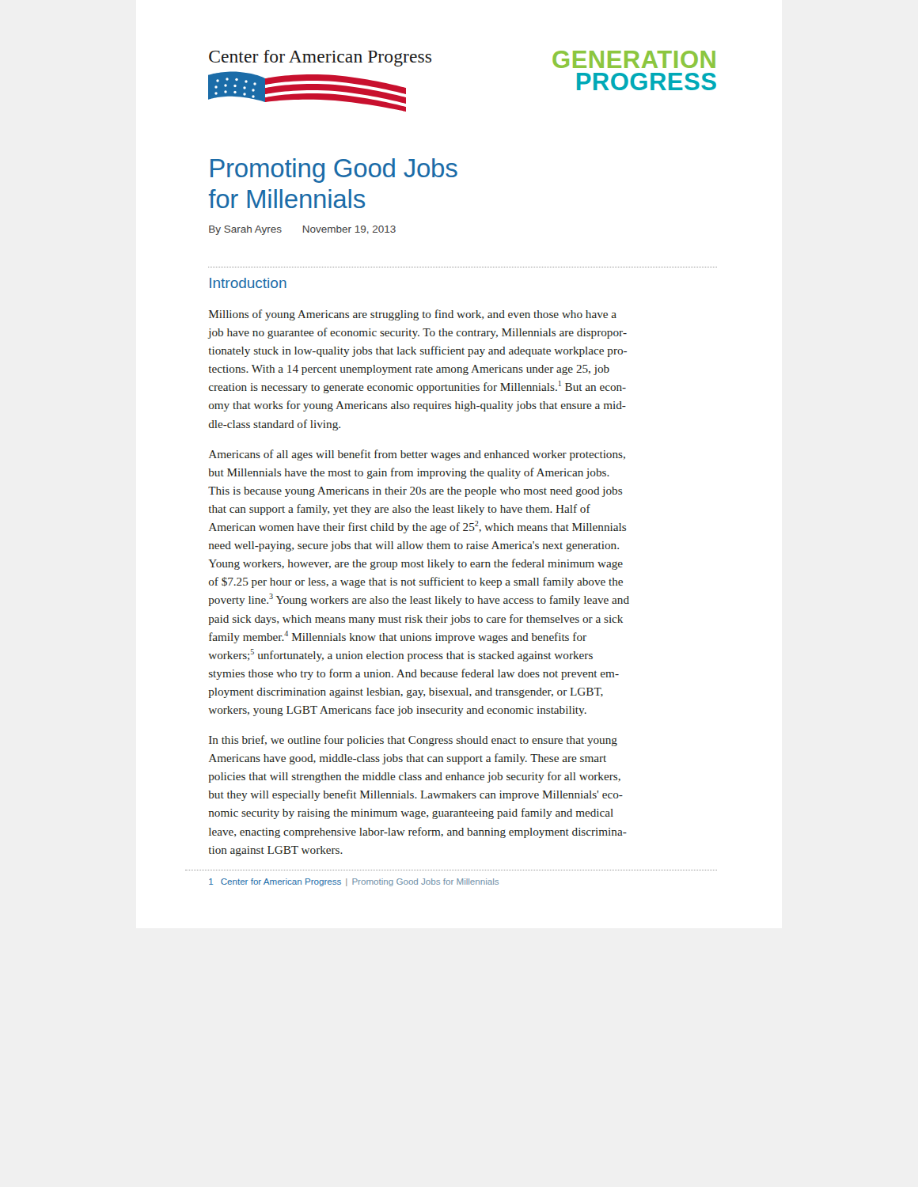Center for American Progress
GENERATION PROGRESS
Promoting Good Jobs
for Millennials
By Sarah Ayres November 19, 2013
Introduction
Millions of young Americans are struggling to find work, and even those who have a job have no guarantee of economic security. To the contrary, Millennials are disproportionately stuck in low-quality jobs that lack sufficient pay and adequate workplace protections. With a 14 percent unemployment rate among Americans under age 25, job creation is necessary to generate economic opportunities for Millennials.1 But an economy that works for young Americans also requires high-quality jobs that ensure a middle-class standard of living.
Americans of all ages will benefit from better wages and enhanced worker protections, but Millennials have the most to gain from improving the quality of American jobs. This is because young Americans in their 20s are the people who most need good jobs that can support a family, yet they are also the least likely to have them. Half of American women have their first child by the age of 252, which means that Millennials need well-paying, secure jobs that will allow them to raise America's next generation. Young workers, however, are the group most likely to earn the federal minimum wage of $7.25 per hour or less, a wage that is not sufficient to keep a small family above the poverty line.3 Young workers are also the least likely to have access to family leave and paid sick days, which means many must risk their jobs to care for themselves or a sick family member.4 Millennials know that unions improve wages and benefits for workers;5 unfortunately, a union election process that is stacked against workers stymies those who try to form a union. And because federal law does not prevent employment discrimination against lesbian, gay, bisexual, and transgender, or LGBT, workers, young LGBT Americans face job insecurity and economic instability.
In this brief, we outline four policies that Congress should enact to ensure that young Americans have good, middle-class jobs that can support a family. These are smart policies that will strengthen the middle class and enhance job security for all workers, but they will especially benefit Millennials. Lawmakers can improve Millennials' economic security by raising the minimum wage, guaranteeing paid family and medical leave, enacting comprehensive labor-law reform, and banning employment discrimination against LGBT workers.
1 Center for American Progress|Promoting Good Jobs for Millennials